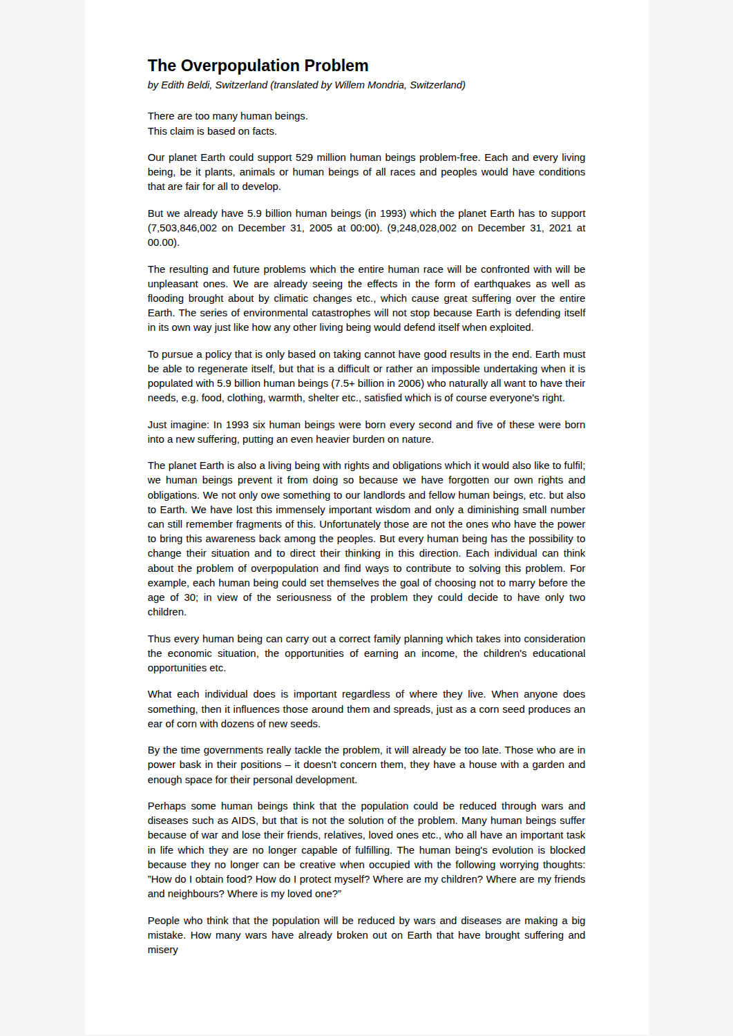The Overpopulation Problem
by Edith Beldi, Switzerland (translated by Willem Mondria, Switzerland)
There are too many human beings.
This claim is based on facts.
Our planet Earth could support 529 million human beings problem-free. Each and every living being, be it plants, animals or human beings of all races and peoples would have conditions that are fair for all to develop.
But we already have 5.9 billion human beings (in 1993) which the planet Earth has to support (7,503,846,002 on December 31, 2005 at 00:00). (9,248,028,002 on December 31, 2021 at 00.00).
The resulting and future problems which the entire human race will be confronted with will be unpleasant ones. We are already seeing the effects in the form of earthquakes as well as flooding brought about by climatic changes etc., which cause great suffering over the entire Earth. The series of environmental catastrophes will not stop because Earth is defending itself in its own way just like how any other living being would defend itself when exploited.
To pursue a policy that is only based on taking cannot have good results in the end. Earth must be able to regenerate itself, but that is a difficult or rather an impossible undertaking when it is populated with 5.9 billion human beings (7.5+ billion in 2006) who naturally all want to have their needs, e.g. food, clothing, warmth, shelter etc., satisfied which is of course everyone's right.
Just imagine: In 1993 six human beings were born every second and five of these were born into a new suffering, putting an even heavier burden on nature.
The planet Earth is also a living being with rights and obligations which it would also like to fulfil; we human beings prevent it from doing so because we have forgotten our own rights and obligations. We not only owe something to our landlords and fellow human beings, etc. but also to Earth. We have lost this immensely important wisdom and only a diminishing small number can still remember fragments of this. Unfortunately those are not the ones who have the power to bring this awareness back among the peoples. But every human being has the possibility to change their situation and to direct their thinking in this direction. Each individual can think about the problem of overpopulation and find ways to contribute to solving this problem. For example, each human being could set themselves the goal of choosing not to marry before the age of 30; in view of the seriousness of the problem they could decide to have only two children.
Thus every human being can carry out a correct family planning which takes into consideration the economic situation, the opportunities of earning an income, the children's educational opportunities etc.
What each individual does is important regardless of where they live. When anyone does something, then it influences those around them and spreads, just as a corn seed produces an ear of corn with dozens of new seeds.
By the time governments really tackle the problem, it will already be too late. Those who are in power bask in their positions – it doesn't concern them, they have a house with a garden and enough space for their personal development.
Perhaps some human beings think that the population could be reduced through wars and diseases such as AIDS, but that is not the solution of the problem. Many human beings suffer because of war and lose their friends, relatives, loved ones etc., who all have an important task in life which they are no longer capable of fulfilling. The human being's evolution is blocked because they no longer can be creative when occupied with the following worrying thoughts: ”How do I obtain food? How do I protect myself? Where are my children? Where are my friends and neighbours? Where is my loved one?”
People who think that the population will be reduced by wars and diseases are making a big mistake. How many wars have already broken out on Earth that have brought suffering and misery